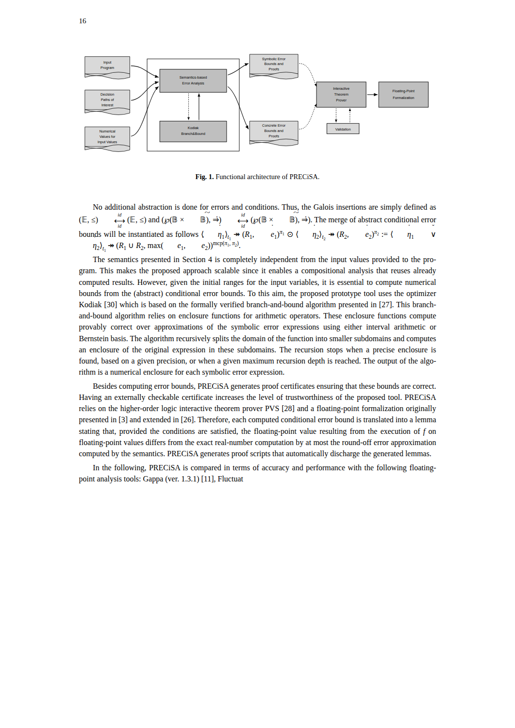16
Input Program Decision Paths of Interest Numerical Values for Input Values Semantics-based Error Analysis Kodiak Branch&Bound Symbolic Error Bounds and Proofs Concrete Error Bounds and Proofs Interactive Theorem Prover Validation Floating-Point Formalization
Fig. 1. Functional architecture of PRECiSA.
No additional abstraction is done for errors and conditions. Thus, the Galois insertions are simply defined as (𝔼, ≤) id⟷id (𝔼, ≤) and (℘(𝔹 × 𝔹), ⇒̇) id⟷id (℘(𝔹 × 𝔹), ⇒̇). The merge of abstract conditional error bounds will be instantiated as follows ⟨η1⟩t1 ↠ (R1, e1)π1 ⊙ ⟨η2⟩t2 ↠ (R2, e2)π2 := ⟨η1 ∨ η2⟩t1 ↠ (R1 ∪ R2, max(e1, e2))mcp(π1, π2).
The semantics presented in Section 4 is completely independent from the input values provided to the program. This makes the proposed approach scalable since it enables a compositional analysis that reuses already computed results. However, given the initial ranges for the input variables, it is essential to compute numerical bounds from the (abstract) conditional error bounds. To this aim, the proposed prototype tool uses the optimizer Kodiak [30] which is based on the formally verified branch-and-bound algorithm presented in [27]. This branch-and-bound algorithm relies on enclosure functions for arithmetic operators. These enclosure functions compute provably correct over approximations of the symbolic error expressions using either interval arithmetic or Bernstein basis. The algorithm recursively splits the domain of the function into smaller subdomains and computes an enclosure of the original expression in these subdomains. The recursion stops when a precise enclosure is found, based on a given precision, or when a given maximum recursion depth is reached. The output of the algorithm is a numerical enclosure for each symbolic error expression.
Besides computing error bounds, PRECiSA generates proof certificates ensuring that these bounds are correct. Having an externally checkable certificate increases the level of trustworthiness of the proposed tool. PRECiSA relies on the higher-order logic interactive theorem prover PVS [28] and a floating-point formalization originally presented in [3] and extended in [26]. Therefore, each computed conditional error bound is translated into a lemma stating that, provided the conditions are satisfied, the floating-point value resulting from the execution of f on floating-point values differs from the exact real-number computation by at most the round-off error approximation computed by the semantics. PRECiSA generates proof scripts that automatically discharge the generated lemmas.
In the following, PRECiSA is compared in terms of accuracy and performance with the following floating-point analysis tools: Gappa (ver. 1.3.1) [11], Fluctuat